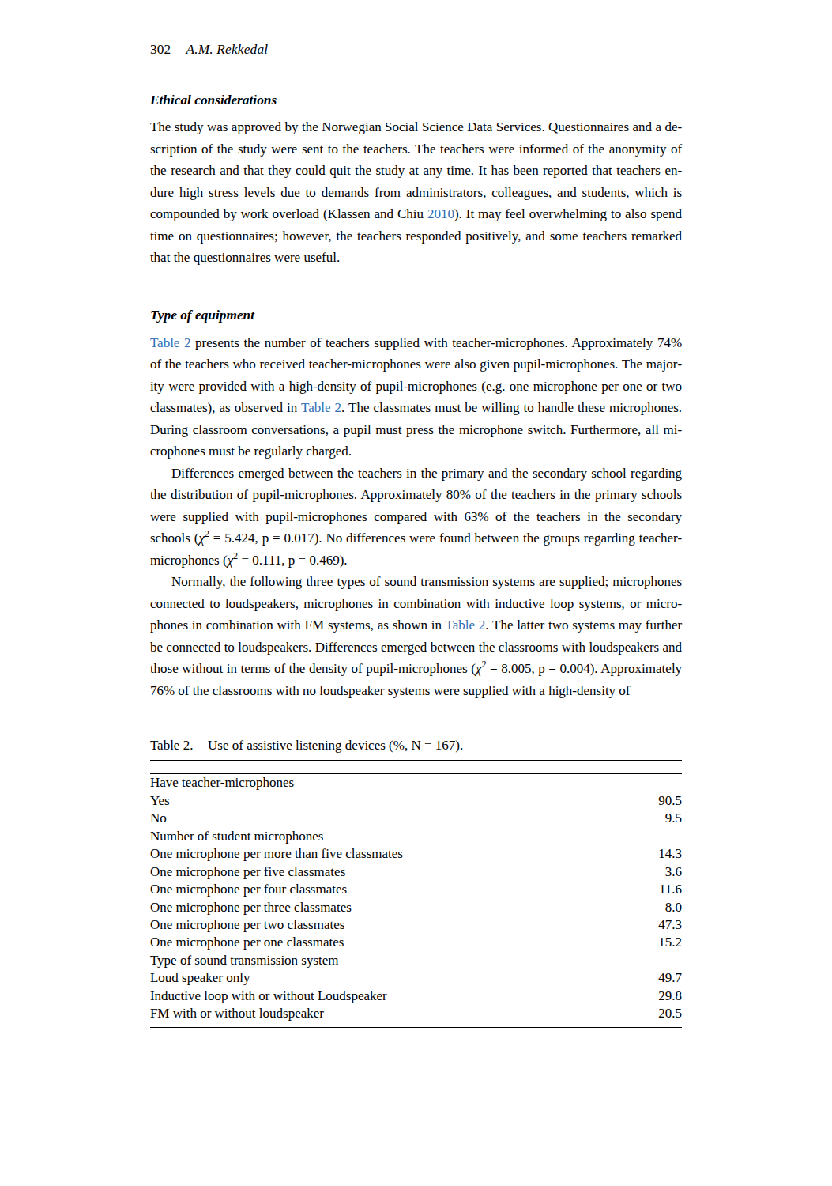302 A.M. Rekkedal
Ethical considerations
The study was approved by the Norwegian Social Science Data Services. Questionnaires and a description of the study were sent to the teachers. The teachers were informed of the anonymity of the research and that they could quit the study at any time. It has been reported that teachers endure high stress levels due to demands from administrators, colleagues, and students, which is compounded by work overload (Klassen and Chiu 2010). It may feel overwhelming to also spend time on questionnaires; however, the teachers responded positively, and some teachers remarked that the questionnaires were useful.
Type of equipment
Table 2 presents the number of teachers supplied with teacher-microphones. Approximately 74% of the teachers who received teacher-microphones were also given pupil-microphones. The majority were provided with a high-density of pupil-microphones (e.g. one microphone per one or two classmates), as observed in Table 2. The classmates must be willing to handle these microphones. During classroom conversations, a pupil must press the microphone switch. Furthermore, all microphones must be regularly charged.
Differences emerged between the teachers in the primary and the secondary school regarding the distribution of pupil-microphones. Approximately 80% of the teachers in the primary schools were supplied with pupil-microphones compared with 63% of the teachers in the secondary schools (χ2 = 5.424, p = 0.017). No differences were found between the groups regarding teacher-microphones (χ2 = 0.111, p = 0.469).
Normally, the following three types of sound transmission systems are supplied; microphones connected to loudspeakers, microphones in combination with inductive loop systems, or microphones in combination with FM systems, as shown in Table 2. The latter two systems may further be connected to loudspeakers. Differences emerged between the classrooms with loudspeakers and those without in terms of the density of pupil-microphones (χ2 = 8.005, p = 0.004). Approximately 76% of the classrooms with no loudspeaker systems were supplied with a high-density of
Table 2. Use of assistive listening devices (%, N = 167).
| Have teacher-microphones | |
| Yes | 90.5 |
| No | 9.5 |
| Number of student microphones | |
| One microphone per more than five classmates | 14.3 |
| One microphone per five classmates | 3.6 |
| One microphone per four classmates | 11.6 |
| One microphone per three classmates | 8.0 |
| One microphone per two classmates | 47.3 |
| One microphone per one classmates | 15.2 |
| Type of sound transmission system | |
| Loud speaker only | 49.7 |
| Inductive loop with or without Loudspeaker | 29.8 |
| FM with or without loudspeaker | 20.5 |